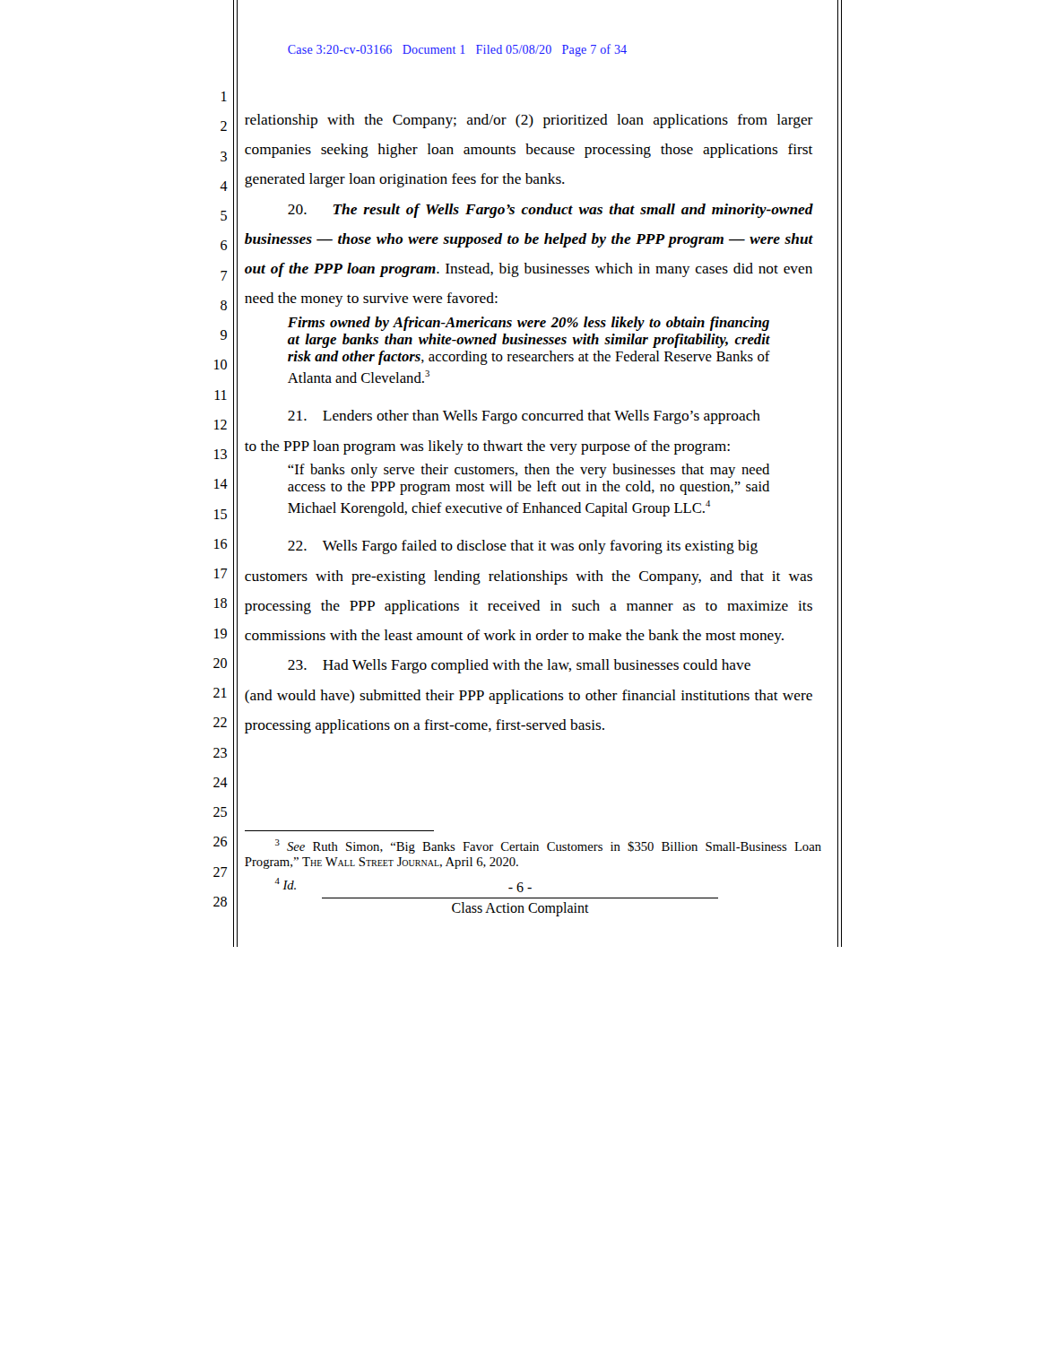Case 3:20-cv-03166 Document 1 Filed 05/08/20 Page 7 of 34
1
2
3
4
5
6
7
8
9
10
11
12
13
14
15
16
17
18
19
20
21
22
23
24
25
26
27
28
relationship with the Company; and/or (2) prioritized loan applications from larger companies seeking higher loan amounts because processing those applications first generated larger loan origination fees for the banks.
20. The result of Wells Fargo’s conduct was that small and minority-owned businesses — those who were supposed to be helped by the PPP program — were shut out of the PPP loan program. Instead, big businesses which in many cases did not even need the money to survive were favored:
Firms owned by African-Americans were 20% less likely to obtain financing at large banks than white-owned businesses with similar profitability, credit risk and other factors, according to researchers at the Federal Reserve Banks of Atlanta and Cleveland.3
21. Lenders other than Wells Fargo concurred that Wells Fargo’s approach
to the PPP loan program was likely to thwart the very purpose of the program:
“If banks only serve their customers, then the very businesses that may need access to the PPP program most will be left out in the cold, no question,” said Michael Korengold, chief executive of Enhanced Capital Group LLC.4
22. Wells Fargo failed to disclose that it was only favoring its existing big
customers with pre-existing lending relationships with the Company, and that it was processing the PPP applications it received in such a manner as to maximize its commissions with the least amount of work in order to make the bank the most money.
23. Had Wells Fargo complied with the law, small businesses could have
(and would have) submitted their PPP applications to other financial institutions that were processing applications on a first-come, first-served basis.
3 See Ruth Simon, “Big Banks Favor Certain Customers in $350 Billion Small-Business Loan Program,” The Wall Street Journal, April 6, 2020.
4 Id.
- 6 -
Class Action Complaint